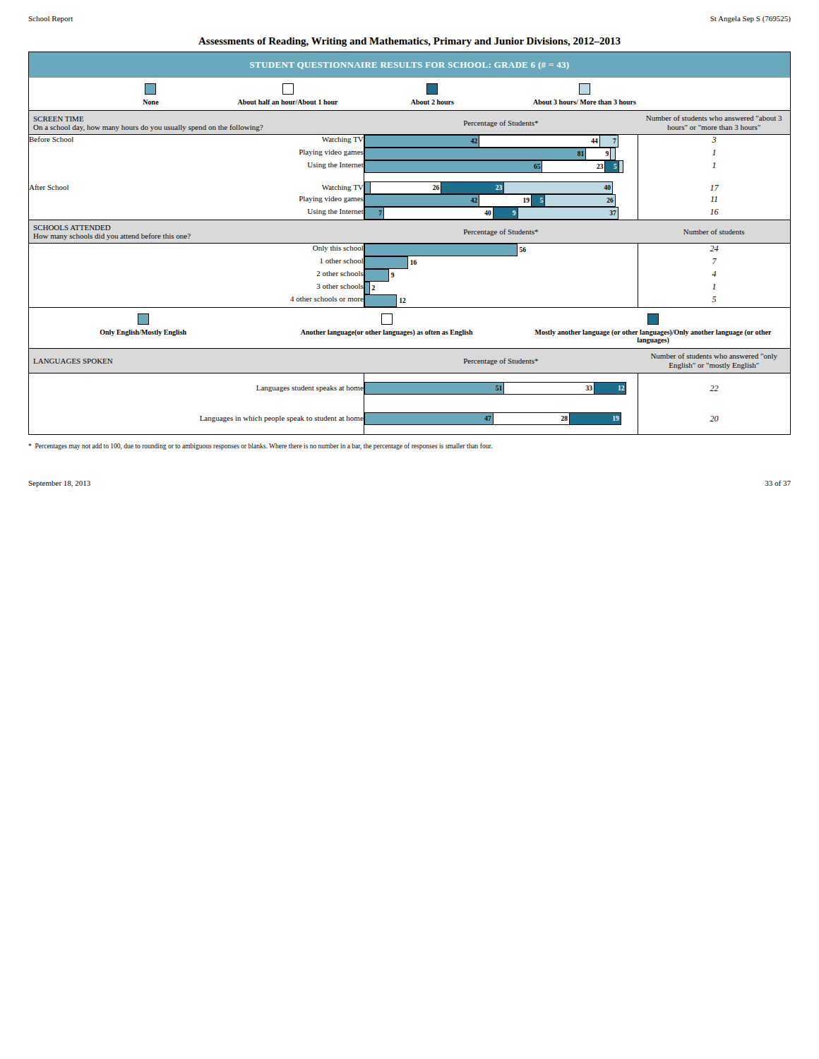School Report
St Angela Sep S (769525)
Assessments of Reading, Writing and Mathematics, Primary and Junior Divisions, 2012–2013
| STUDENT QUESTIONNAIRE RESULTS FOR SCHOOL: GRADE 6 (# = 43) |
| / / None / About half an hour/About 1 hour / About 2 hours / About 3 hours/ More than 3 hours / / |
| / SCREEN TIME On a school day, how many hours do you usually spend on the following? / Percentage of Students* / Number of students who answered "about 3 hours" or "more than 3 hours" / |
| / Before School / Watching TV / 42 44 7 / 3 / / / Playing video games / 81 9 / 1 / / / Using the Internet / 65 23 5 / 1 / / After School / Watching TV / 26 23 40 / 17 / / / Playing video games / 42 19 5 26 / 11 / / / Using the Internet / 7 40 9 37 / 16 / |
| / SCHOOLS ATTENDED How many schools did you attend before this one? / Percentage of Students* / Number of students / |
| / Only this school / 56 / 24 / / 1 other school / 16 / 7 / / 2 other schools / 9 / 4 / / 3 other schools / 2 / 1 / / 4 other schools or more / 12 / 5 / |
| / Only English/Mostly English / Another language(or other languages) as often as English / Mostly another language (or other languages)/Only another language (or other languages) / |
| / LANGUAGES SPOKEN / Percentage of Students* / Number of students who answered "only English" or "mostly English" / |
| / Languages student speaks at home / 51 33 12 / 22 / / Languages in which people speak to student at home / 47 28 19 / 20 / |
* Percentages may not add to 100, due to rounding or to ambiguous responses or blanks. Where there is no number in a bar, the percentage of responses is smaller than four.
September 18, 2013
33 of 37